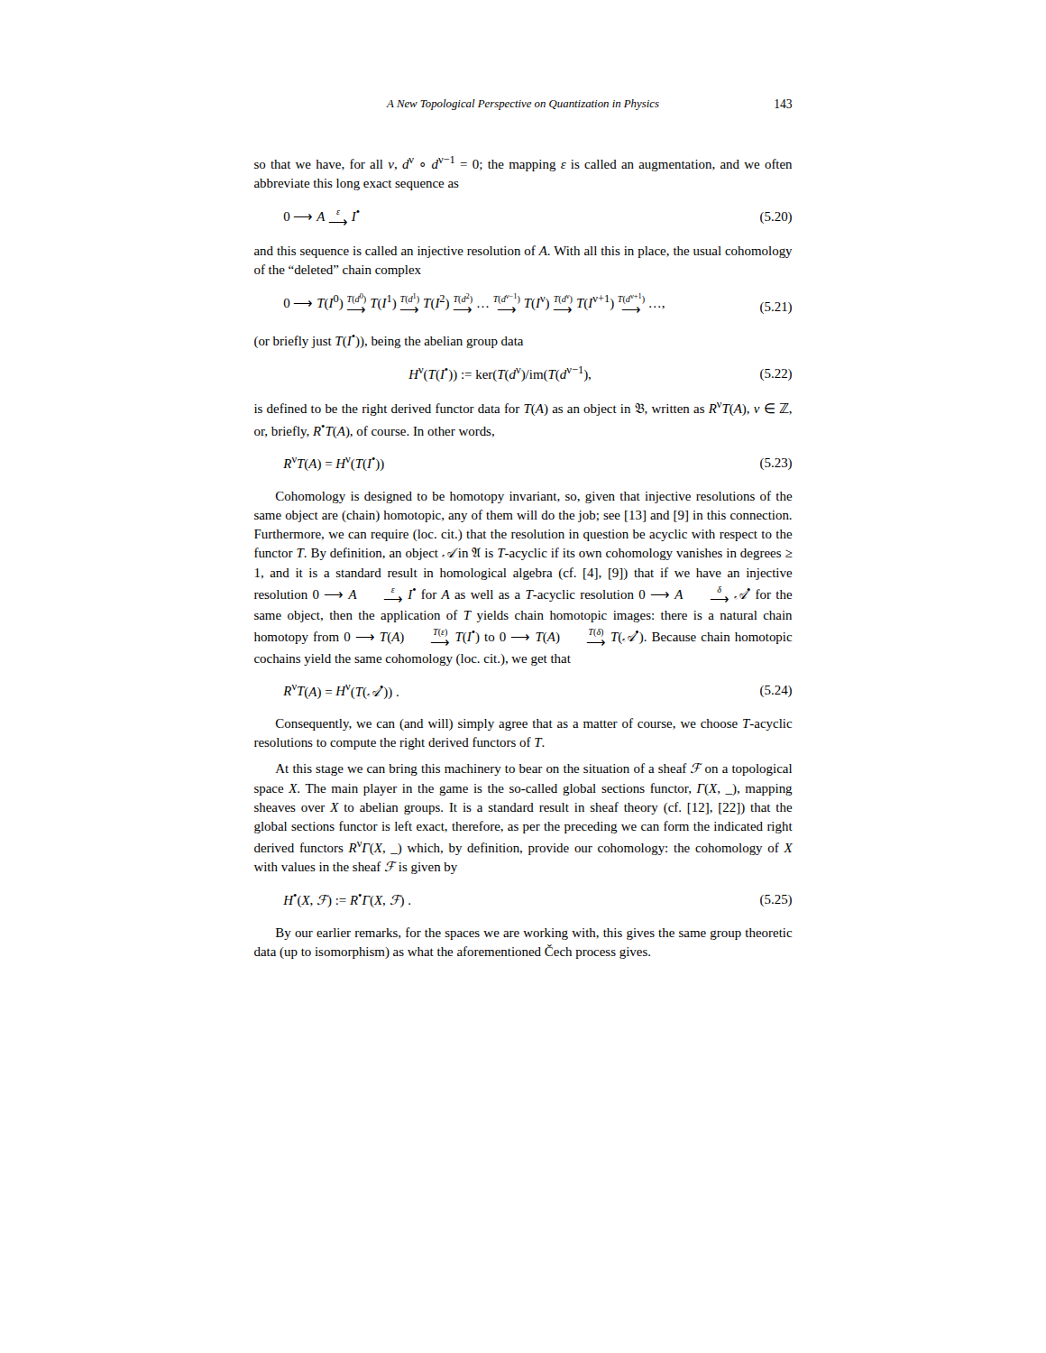A New Topological Perspective on Quantization in Physics 143
so that we have, for all ν, dν ∘ dν−1 = 0; the mapping ε is called an augmentation, and we often abbreviate this long exact sequence as
0 ⟶ A ε⟶ I•
(5.20)
and this sequence is called an injective resolution of A. With all this in place, the usual cohomology of the “deleted” chain complex
0 ⟶ T(I0) T(d0)⟶ T(I1) T(d1)⟶ T(I2) T(d2)⟶ … T(dν−1)⟶ T(Iν) T(dν)⟶ T(Iν+1) T(dν+1)⟶ …,
(5.21)
(or briefly just T(I•)), being the abelian group data
Hν(T(I•)) := ker(T(dν)/im(T(dν−1),
(5.22)
is defined to be the right derived functor data for T(A) as an object in 𝔅, written as RνT(A), ν ∈ ℤ, or, briefly, R•T(A), of course. In other words,
RνT(A) = Hν(T(I•))
(5.23)
Cohomology is designed to be homotopy invariant, so, given that injective resolutions of the same object are (chain) homotopic, any of them will do the job; see [13] and [9] in this connection. Furthermore, we can require (loc. cit.) that the resolution in question be acyclic with respect to the functor T. By definition, an object 𝒜 in 𝔄 is T-acyclic if its own cohomology vanishes in degrees ≥ 1, and it is a standard result in homological algebra (cf. [4], [9]) that if we have an injective resolution 0 ⟶ A ε⟶ I• for A as well as a T-acyclic resolution 0 ⟶ A δ⟶ 𝒜• for the same object, then the application of T yields chain homotopic images: there is a natural chain homotopy from 0 ⟶ T(A) T(ε)⟶ T(I•) to 0 ⟶ T(A) T(δ)⟶ T(𝒜•). Because chain homotopic cochains yield the same cohomology (loc. cit.), we get that
RνT(A) = Hν(T(𝒜•)) .
(5.24)
Consequently, we can (and will) simply agree that as a matter of course, we choose T-acyclic resolutions to compute the right derived functors of T.
At this stage we can bring this machinery to bear on the situation of a sheaf ℱ on a topological space X. The main player in the game is the so-called global sections functor, Γ(X, _), mapping sheaves over X to abelian groups. It is a standard result in sheaf theory (cf. [12], [22]) that the global sections functor is left exact, therefore, as per the preceding we can form the indicated right derived functors RνΓ(X, _) which, by definition, provide our cohomology: the cohomology of X with values in the sheaf ℱ is given by
H•(X, ℱ) := R•Γ(X, ℱ) .
(5.25)
By our earlier remarks, for the spaces we are working with, this gives the same group theoretic data (up to isomorphism) as what the aforementioned Čech process gives.